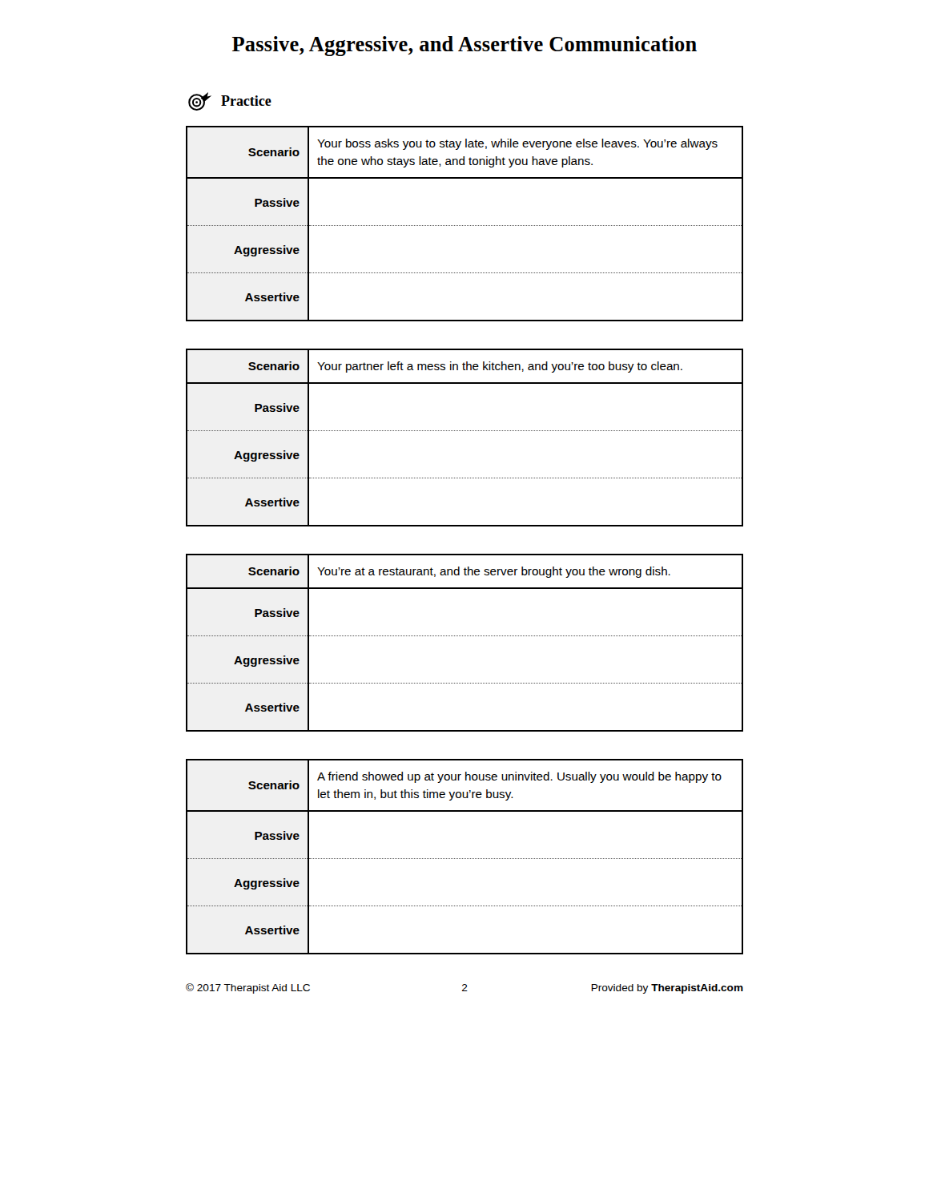Passive, Aggressive, and Assertive Communication
Practice
| Scenario | Your boss asks you to stay late, while everyone else leaves. You’re always the one who stays late, and tonight you have plans. |
| Passive | |
| Aggressive | |
| Assertive | |
| Scenario | Your partner left a mess in the kitchen, and you’re too busy to clean. |
| Passive | |
| Aggressive | |
| Assertive | |
| Scenario | You’re at a restaurant, and the server brought you the wrong dish. |
| Passive | |
| Aggressive | |
| Assertive | |
| Scenario | A friend showed up at your house uninvited. Usually you would be happy to let them in, but this time you’re busy. |
| Passive | |
| Aggressive | |
| Assertive | |
© 2017 Therapist Aid LLC
2
Provided by TherapistAid.com